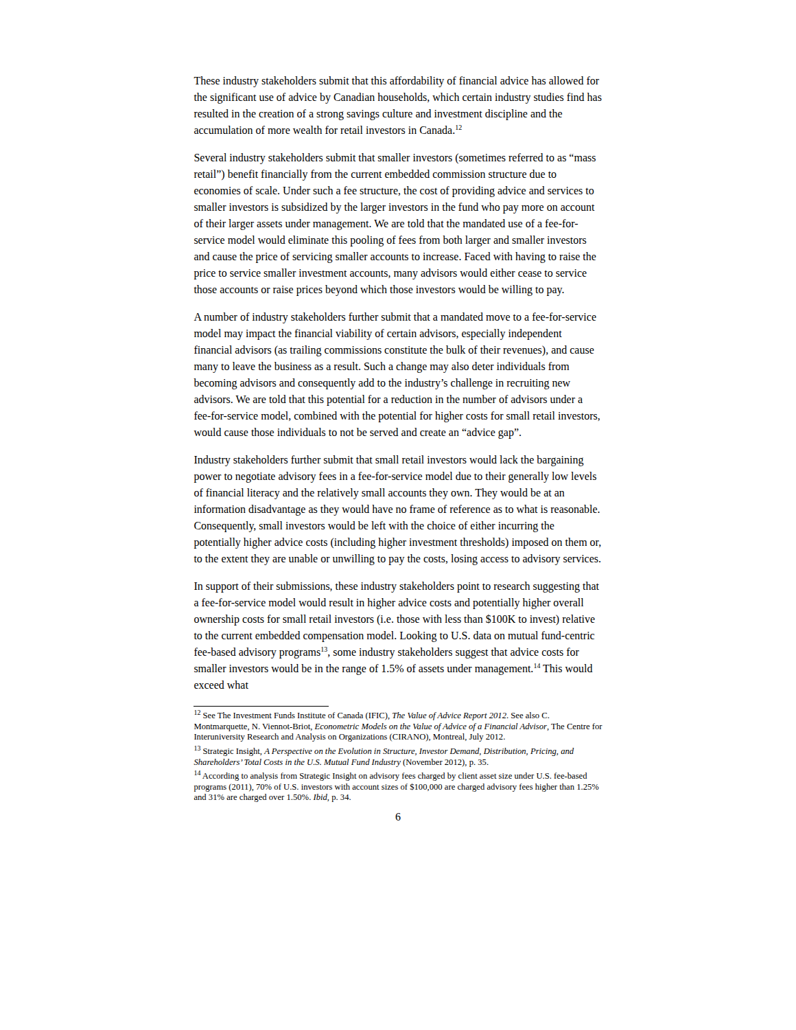These industry stakeholders submit that this affordability of financial advice has allowed for the significant use of advice by Canadian households, which certain industry studies find has resulted in the creation of a strong savings culture and investment discipline and the accumulation of more wealth for retail investors in Canada.12
Several industry stakeholders submit that smaller investors (sometimes referred to as “mass retail”) benefit financially from the current embedded commission structure due to economies of scale. Under such a fee structure, the cost of providing advice and services to smaller investors is subsidized by the larger investors in the fund who pay more on account of their larger assets under management. We are told that the mandated use of a fee-for-service model would eliminate this pooling of fees from both larger and smaller investors and cause the price of servicing smaller accounts to increase. Faced with having to raise the price to service smaller investment accounts, many advisors would either cease to service those accounts or raise prices beyond which those investors would be willing to pay.
A number of industry stakeholders further submit that a mandated move to a fee-for-service model may impact the financial viability of certain advisors, especially independent financial advisors (as trailing commissions constitute the bulk of their revenues), and cause many to leave the business as a result. Such a change may also deter individuals from becoming advisors and consequently add to the industry’s challenge in recruiting new advisors. We are told that this potential for a reduction in the number of advisors under a fee-for-service model, combined with the potential for higher costs for small retail investors, would cause those individuals to not be served and create an “advice gap”.
Industry stakeholders further submit that small retail investors would lack the bargaining power to negotiate advisory fees in a fee-for-service model due to their generally low levels of financial literacy and the relatively small accounts they own. They would be at an information disadvantage as they would have no frame of reference as to what is reasonable. Consequently, small investors would be left with the choice of either incurring the potentially higher advice costs (including higher investment thresholds) imposed on them or, to the extent they are unable or unwilling to pay the costs, losing access to advisory services.
In support of their submissions, these industry stakeholders point to research suggesting that a fee-for-service model would result in higher advice costs and potentially higher overall ownership costs for small retail investors (i.e. those with less than $100K to invest) relative to the current embedded compensation model. Looking to U.S. data on mutual fund-centric fee-based advisory programs13, some industry stakeholders suggest that advice costs for smaller investors would be in the range of 1.5% of assets under management.14 This would exceed what
12 See The Investment Funds Institute of Canada (IFIC), The Value of Advice Report 2012. See also C. Montmarquette, N. Viennot-Briot, Econometric Models on the Value of Advice of a Financial Advisor, The Centre for Interuniversity Research and Analysis on Organizations (CIRANO), Montreal, July 2012.
13 Strategic Insight, A Perspective on the Evolution in Structure, Investor Demand, Distribution, Pricing, and Shareholders’ Total Costs in the U.S. Mutual Fund Industry (November 2012), p. 35.
14 According to analysis from Strategic Insight on advisory fees charged by client asset size under U.S. fee-based programs (2011), 70% of U.S. investors with account sizes of $100,000 are charged advisory fees higher than 1.25% and 31% are charged over 1.50%. Ibid, p. 34.
6